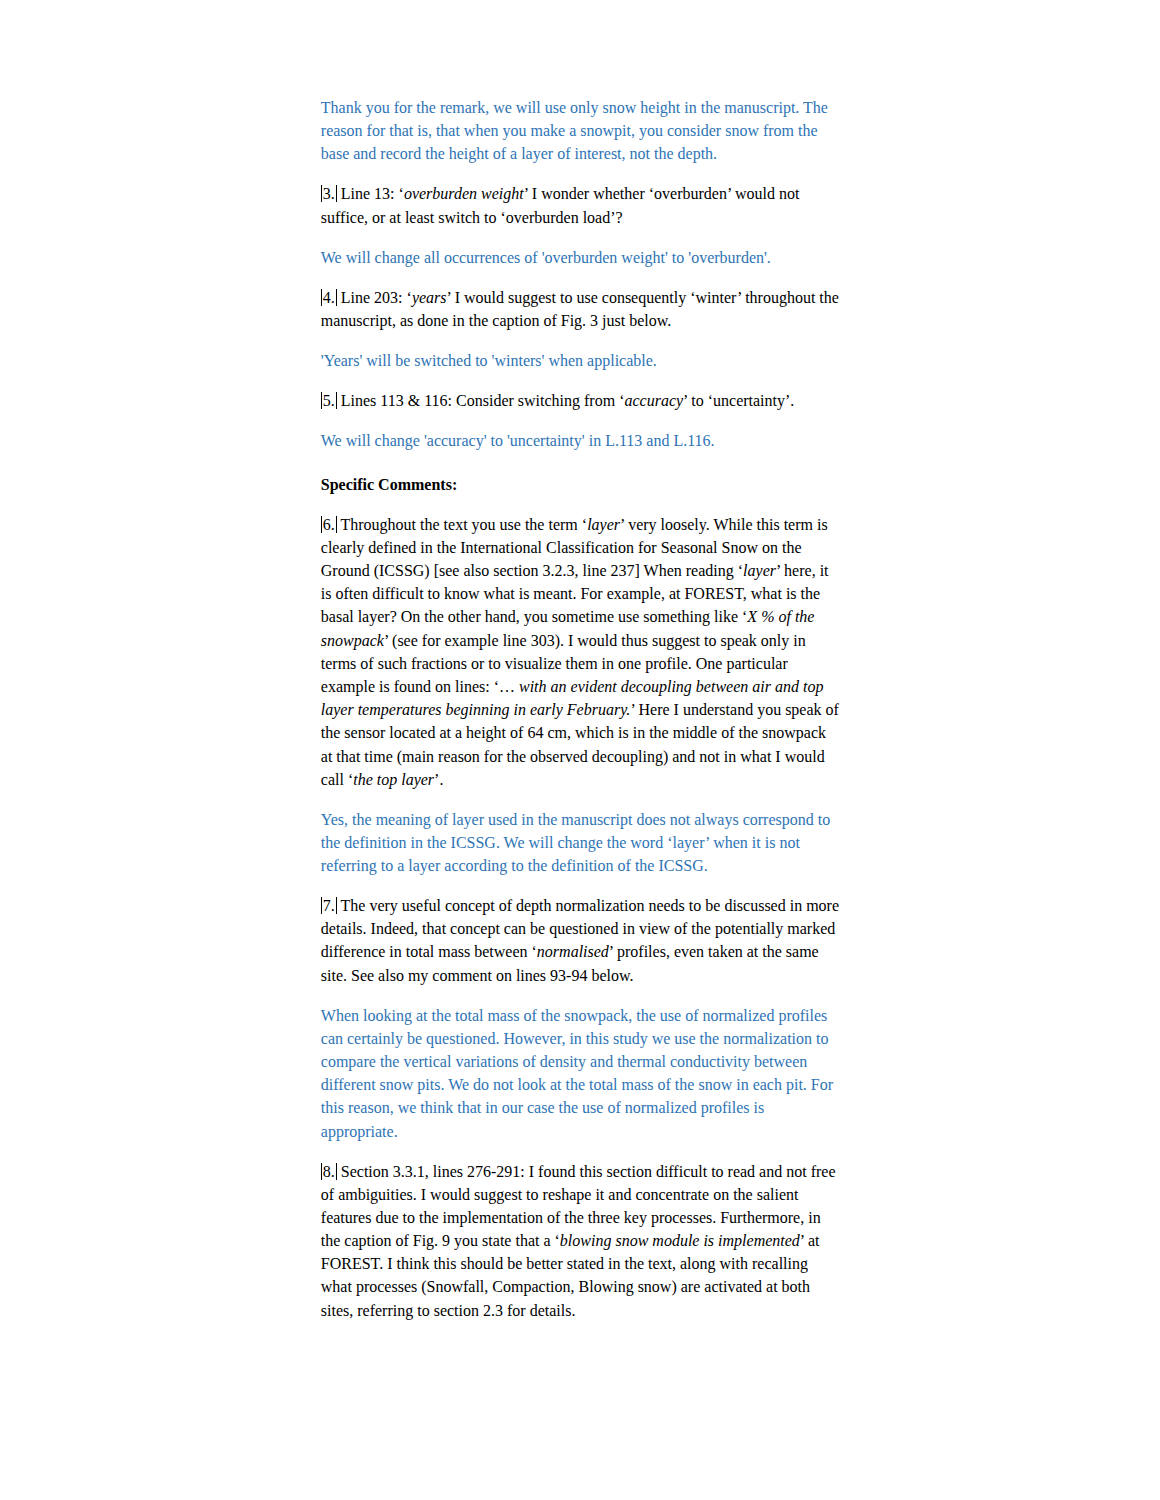Thank you for the remark, we will use only snow height in the manuscript. The reason for that is, that when you make a snowpit, you consider snow from the base and record the height of a layer of interest, not the depth.
3. Line 13: ‘overburden weight’ I wonder whether ‘overburden’ would not suffice, or at least switch to ‘overburden load’?
We will change all occurrences of 'overburden weight' to 'overburden'.
4. Line 203: ‘years’ I would suggest to use consequently ‘winter’ throughout the manuscript, as done in the caption of Fig. 3 just below.
'Years' will be switched to 'winters' when applicable.
5. Lines 113 & 116: Consider switching from ‘accuracy’ to ‘uncertainty’.
We will change 'accuracy' to 'uncertainty' in L.113 and L.116.
Specific Comments:
6. Throughout the text you use the term ‘layer’ very loosely. While this term is clearly defined in the International Classification for Seasonal Snow on the Ground (ICSSG) [see also section 3.2.3, line 237] When reading ‘layer’ here, it is often difficult to know what is meant. For example, at FOREST, what is the basal layer? On the other hand, you sometime use something like ‘X % of the snowpack’ (see for example line 303). I would thus suggest to speak only in terms of such fractions or to visualize them in one profile. One particular example is found on lines: ‘… with an evident decoupling between air and top layer temperatures beginning in early February.’ Here I understand you speak of the sensor located at a height of 64 cm, which is in the middle of the snowpack at that time (main reason for the observed decoupling) and not in what I would call ‘the top layer’.
Yes, the meaning of layer used in the manuscript does not always correspond to the definition in the ICSSG. We will change the word ‘layer’ when it is not referring to a layer according to the definition of the ICSSG.
7. The very useful concept of depth normalization needs to be discussed in more details. Indeed, that concept can be questioned in view of the potentially marked difference in total mass between ‘normalised’ profiles, even taken at the same site. See also my comment on lines 93-94 below.
When looking at the total mass of the snowpack, the use of normalized profiles can certainly be questioned. However, in this study we use the normalization to compare the vertical variations of density and thermal conductivity between different snow pits. We do not look at the total mass of the snow in each pit. For this reason, we think that in our case the use of normalized profiles is appropriate.
8. Section 3.3.1, lines 276-291: I found this section difficult to read and not free of ambiguities. I would suggest to reshape it and concentrate on the salient features due to the implementation of the three key processes. Furthermore, in the caption of Fig. 9 you state that a ‘blowing snow module is implemented’ at FOREST. I think this should be better stated in the text, along with recalling what processes (Snowfall, Compaction, Blowing snow) are activated at both sites, referring to section 2.3 for details.